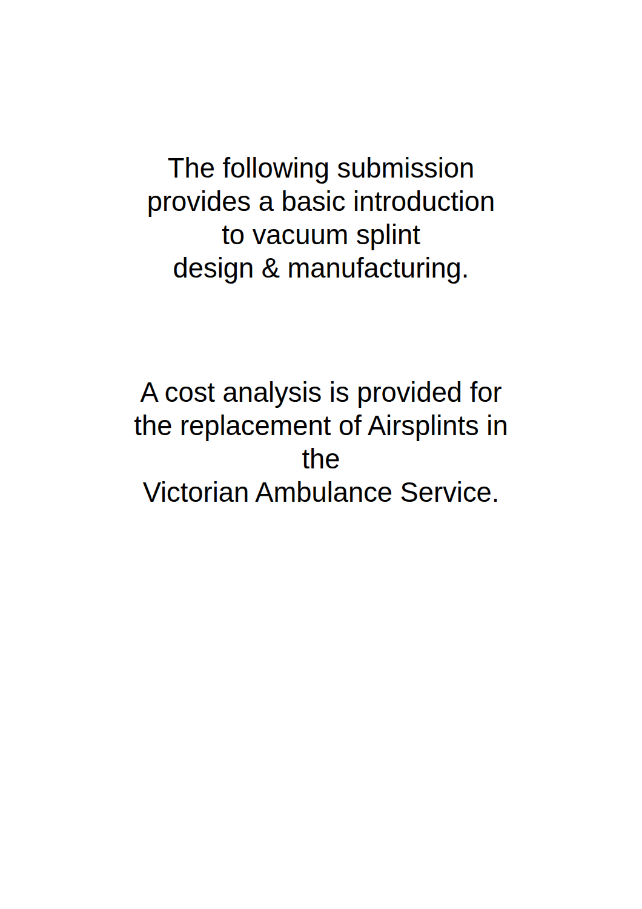The following submission provides a basic introduction to vacuum splint
design & manufacturing.
A cost analysis is provided for the replacement of Airsplints in the
Victorian Ambulance Service.